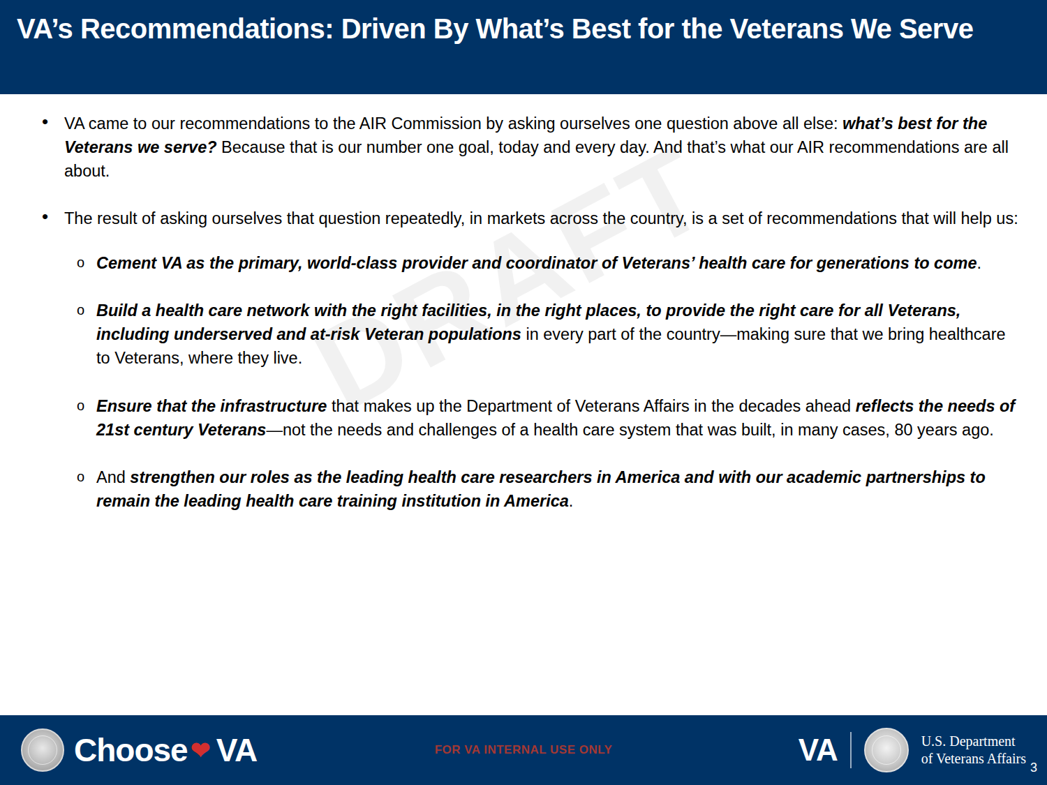VA’s Recommendations: Driven By What’s Best for the Veterans We Serve
DRAFT
VA came to our recommendations to the AIR Commission by asking ourselves one question above all else: what’s best for the Veterans we serve? Because that is our number one goal, today and every day. And that’s what our AIR recommendations are all about.
The result of asking ourselves that question repeatedly, in markets across the country, is a set of recommendations that will help us:
Cement VA as the primary, world-class provider and coordinator of Veterans’ health care for generations to come.
Build a health care network with the right facilities, in the right places, to provide the right care for all Veterans, including underserved and at-risk Veteran populations in every part of the country—making sure that we bring healthcare to Veterans, where they live.
Ensure that the infrastructure that makes up the Department of Veterans Affairs in the decades ahead reflects the needs of 21st century Veterans—not the needs and challenges of a health care system that was built, in many cases, 80 years ago.
And strengthen our roles as the leading health care researchers in America and with our academic partnerships to remain the leading health care training institution in America.
Choose❤VA
FOR VA INTERNAL USE ONLY
VA
U.S. Department
of Veterans Affairs
3